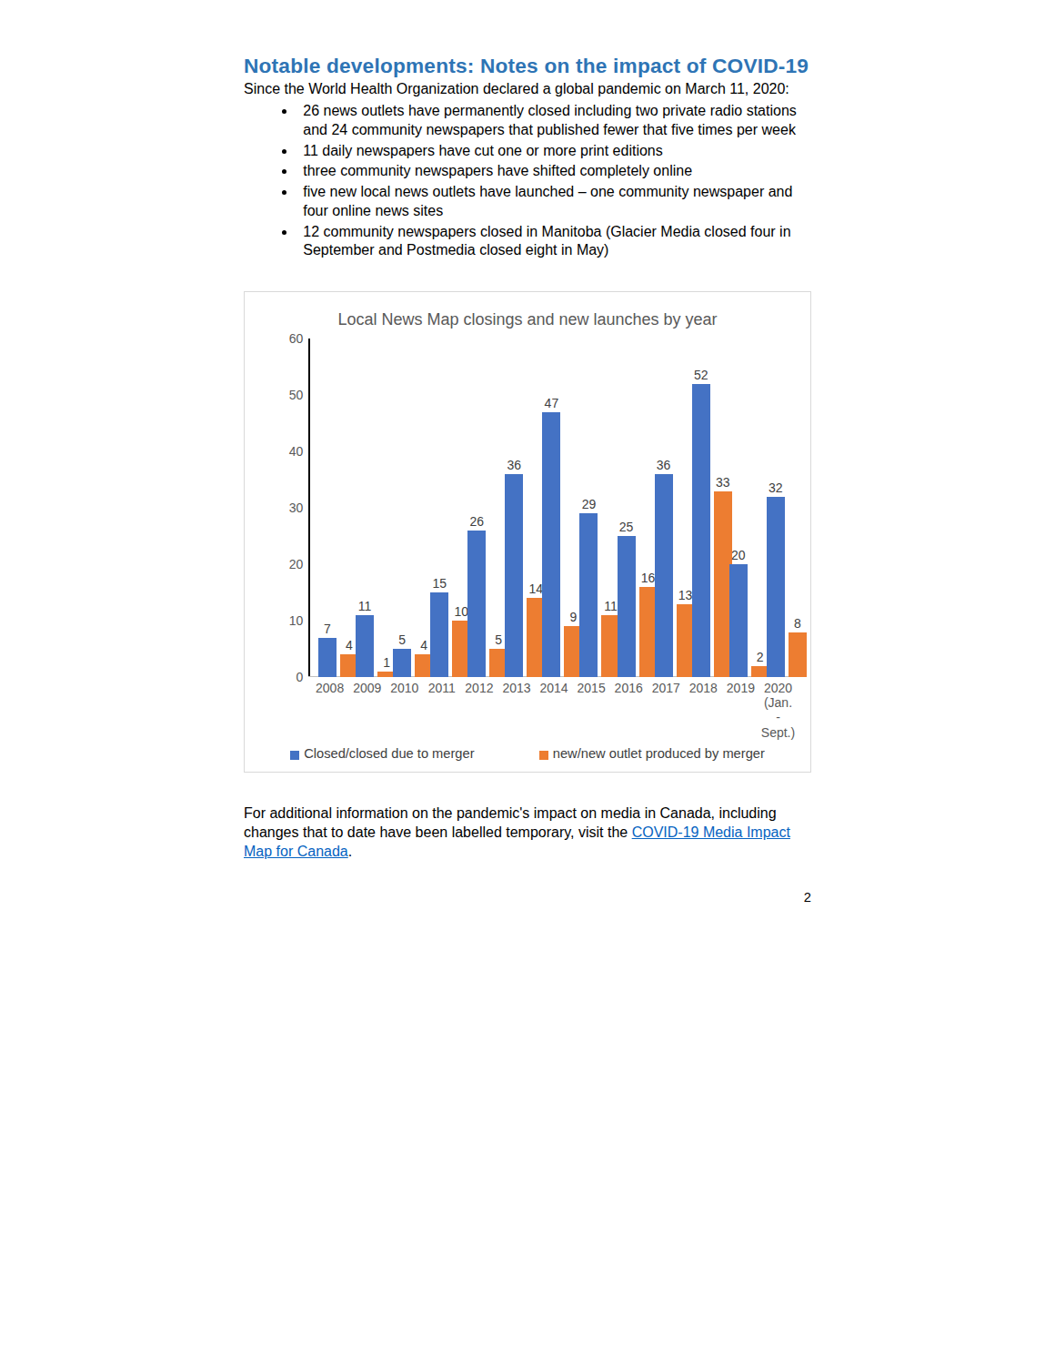Notable developments: Notes on the impact of COVID-19
Since the World Health Organization declared a global pandemic on March 11, 2020:
26 news outlets have permanently closed including two private radio stations and 24 community newspapers that published fewer that five times per week
11 daily newspapers have cut one or more print editions
three community newspapers have shifted completely online
five new local news outlets have launched – one community newspaper and four online news sites
12 community newspapers closed in Manitoba (Glacier Media closed four in September and Postmedia closed eight in May)
Local News Map closings and new launches by year
60
50
40
30
20
10
0
7
4
11
1
5
4
15
10
26
5
36
14
47
9
29
11
25
16
36
13
52
33
20
2
32
8
2008
2009
2010
2011
2012
2013
2014
2015
2016
2017
2018
2019
2020
(Jan. -
Sept.)
Closed/closed due to merger new/new outlet produced by merger
For additional information on the pandemic's impact on media in Canada, including changes that to date have been labelled temporary, visit the COVID-19 Media Impact Map for Canada.
2